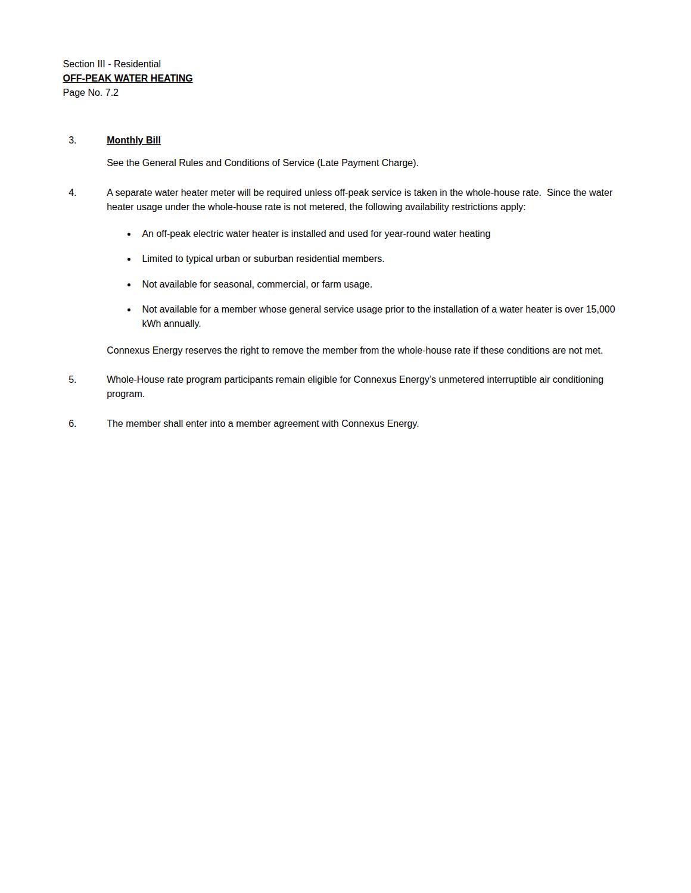Section III - Residential
OFF-PEAK WATER HEATING
Page No. 7.2
3.
Monthly Bill
See the General Rules and Conditions of Service (Late Payment Charge).
4.
A separate water heater meter will be required unless off-peak service is taken in the whole-house rate. Since the water heater usage under the whole-house rate is not metered, the following availability restrictions apply:
An off-peak electric water heater is installed and used for year-round water heating
Limited to typical urban or suburban residential members.
Not available for seasonal, commercial, or farm usage.
Not available for a member whose general service usage prior to the installation of a water heater is over 15,000 kWh annually.
Connexus Energy reserves the right to remove the member from the whole-house rate if these conditions are not met.
5.
Whole-House rate program participants remain eligible for Connexus Energy’s unmetered interruptible air conditioning program.
6.
The member shall enter into a member agreement with Connexus Energy.